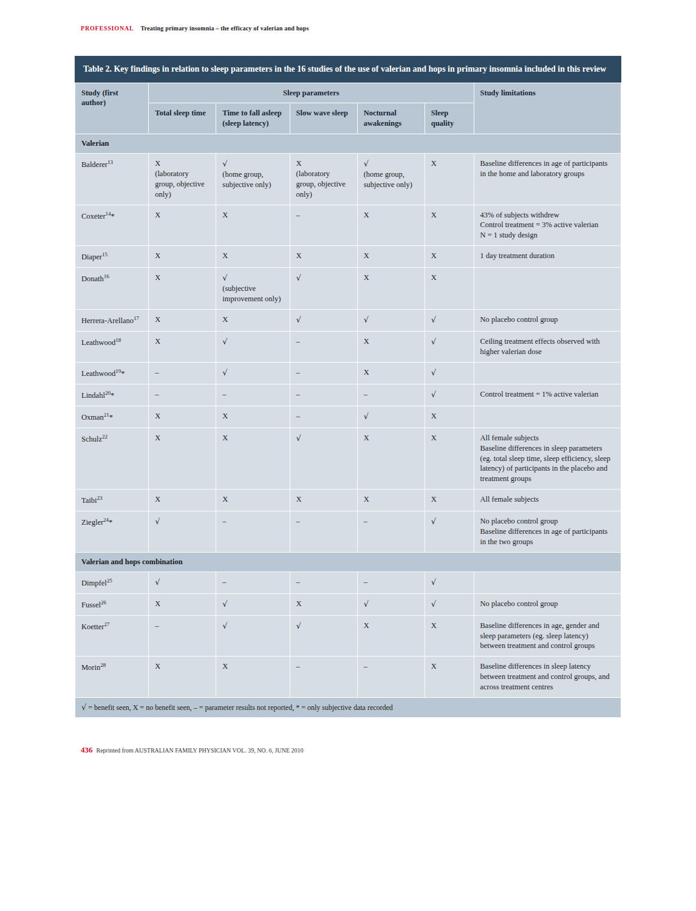PROFESSIONAL Treating primary insomnia – the efficacy of valerian and hops
Table 2. Key findings in relation to sleep parameters in the 16 studies of the use of valerian and hops in primary insomnia included in this review
| Study (first author) | Sleep parameters | Study limitations |
| --- | --- | --- |
| Total sleep time | Time to fall asleep (sleep latency) | Slow wave sleep | Nocturnal awakenings | Sleep quality |
| Valerian |
| Balderer 13 | X (laboratory group, objective only) | √ (home group, subjective only) | X (laboratory group, objective only) | √ (home group, subjective only) | X | Baseline differences in age of participants in the home and laboratory groups |
| Coxeter 14 * | X | X | – | X | X | 43% of subjects withdrew Control treatment = 3% active valerian N = 1 study design |
| Diaper 15 | X | X | X | X | X | 1 day treatment duration |
| Donath 16 | X | √ (subjective improvement only) | √ | X | X | |
| Herrera-Arellano 17 | X | X | √ | √ | √ | No placebo control group |
| Leathwood 18 | X | √ | – | X | √ | Ceiling treatment effects observed with higher valerian dose |
| Leathwood 19 * | – | √ | – | X | √ | |
| Lindahl 20 * | – | – | – | – | √ | Control treatment = 1% active valerian |
| Oxman 21 * | X | X | – | √ | X | |
| Schulz 22 | X | X | √ | X | X | All female subjects Baseline differences in sleep parameters (eg. total sleep time, sleep efficiency, sleep latency) of participants in the placebo and treatment groups |
| Taibi 23 | X | X | X | X | X | All female subjects |
| Ziegler 24 * | √ | – | – | – | √ | No placebo control group Baseline differences in age of participants in the two groups |
| Valerian and hops combination |
| Dimpfel 25 | √ | – | – | – | √ | |
| Fussel 26 | X | √ | X | √ | √ | No placebo control group |
| Koetter 27 | – | √ | √ | X | X | Baseline differences in age, gender and sleep parameters (eg. sleep latency) between treatment and control groups |
| Morin 28 | X | X | – | – | X | Baseline differences in sleep latency between treatment and control groups, and across treatment centres |
| √ = benefit seen, X = no benefit seen, – = parameter results not reported, * = only subjective data recorded |
436 Reprinted from AUSTRALIAN FAMILY PHYSICIAN VOL. 39, NO. 6, JUNE 2010